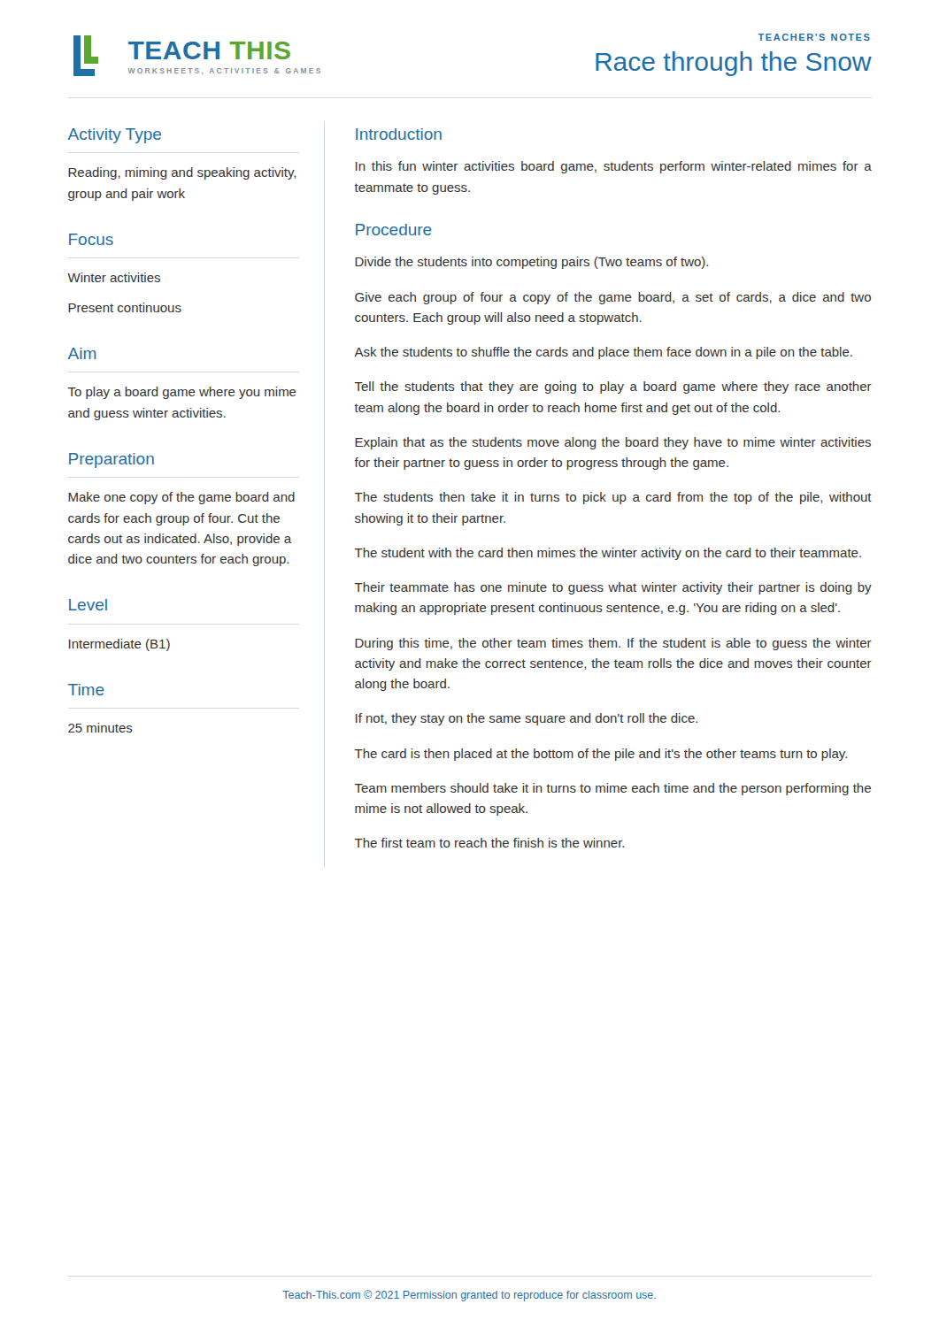TEACH THIS
WORKSHEETS, ACTIVITIES & GAMES
Teacher's Notes
Race through the Snow
Activity Type
Reading, miming and speaking activity, group and pair work
Focus
Winter activities
Present continuous
Aim
To play a board game where you mime and guess winter activities.
Preparation
Make one copy of the game board and cards for each group of four. Cut the cards out as indicated. Also, provide a dice and two counters for each group.
Level
Intermediate (B1)
Time
25 minutes
Introduction
In this fun winter activities board game, students perform winter-related mimes for a teammate to guess.
Procedure
Divide the students into competing pairs (Two teams of two).
Give each group of four a copy of the game board, a set of cards, a dice and two counters. Each group will also need a stopwatch.
Ask the students to shuffle the cards and place them face down in a pile on the table.
Tell the students that they are going to play a board game where they race another team along the board in order to reach home first and get out of the cold.
Explain that as the students move along the board they have to mime winter activities for their partner to guess in order to progress through the game.
The students then take it in turns to pick up a card from the top of the pile, without showing it to their partner.
The student with the card then mimes the winter activity on the card to their teammate.
Their teammate has one minute to guess what winter activity their partner is doing by making an appropriate present continuous sentence, e.g. 'You are riding on a sled'.
During this time, the other team times them. If the student is able to guess the winter activity and make the correct sentence, the team rolls the dice and moves their counter along the board.
If not, they stay on the same square and don't roll the dice.
The card is then placed at the bottom of the pile and it's the other teams turn to play.
Team members should take it in turns to mime each time and the person performing the mime is not allowed to speak.
The first team to reach the finish is the winner.
Teach-This.com © 2021 Permission granted to reproduce for classroom use.